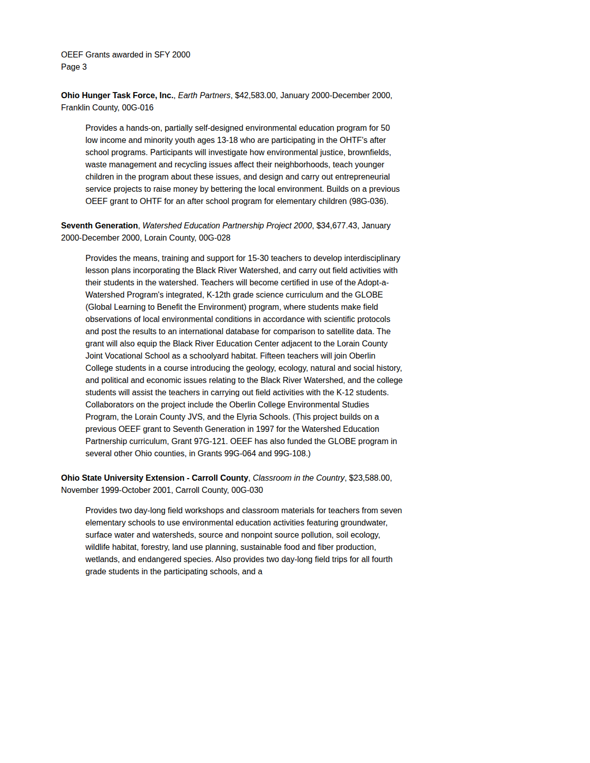OEEF Grants awarded in SFY 2000
Page 3
Ohio Hunger Task Force, Inc., Earth Partners, $42,583.00, January 2000-December 2000, Franklin County, 00G-016
Provides a hands-on, partially self-designed environmental education program for 50 low income and minority youth ages 13-18 who are participating in the OHTF's after school programs. Participants will investigate how environmental justice, brownfields, waste management and recycling issues affect their neighborhoods, teach younger children in the program about these issues, and design and carry out entrepreneurial service projects to raise money by bettering the local environment. Builds on a previous OEEF grant to OHTF for an after school program for elementary children (98G-036).
Seventh Generation, Watershed Education Partnership Project 2000, $34,677.43, January 2000-December 2000, Lorain County, 00G-028
Provides the means, training and support for 15-30 teachers to develop interdisciplinary lesson plans incorporating the Black River Watershed, and carry out field activities with their students in the watershed. Teachers will become certified in use of the Adopt-a-Watershed Program's integrated, K-12th grade science curriculum and the GLOBE (Global Learning to Benefit the Environment) program, where students make field observations of local environmental conditions in accordance with scientific protocols and post the results to an international database for comparison to satellite data. The grant will also equip the Black River Education Center adjacent to the Lorain County Joint Vocational School as a schoolyard habitat. Fifteen teachers will join Oberlin College students in a course introducing the geology, ecology, natural and social history, and political and economic issues relating to the Black River Watershed, and the college students will assist the teachers in carrying out field activities with the K-12 students. Collaborators on the project include the Oberlin College Environmental Studies Program, the Lorain County JVS, and the Elyria Schools. (This project builds on a previous OEEF grant to Seventh Generation in 1997 for the Watershed Education Partnership curriculum, Grant 97G-121. OEEF has also funded the GLOBE program in several other Ohio counties, in Grants 99G-064 and 99G-108.)
Ohio State University Extension - Carroll County, Classroom in the Country, $23,588.00, November 1999-October 2001, Carroll County, 00G-030
Provides two day-long field workshops and classroom materials for teachers from seven elementary schools to use environmental education activities featuring groundwater, surface water and watersheds, source and nonpoint source pollution, soil ecology, wildlife habitat, forestry, land use planning, sustainable food and fiber production, wetlands, and endangered species. Also provides two day-long field trips for all fourth grade students in the participating schools, and a